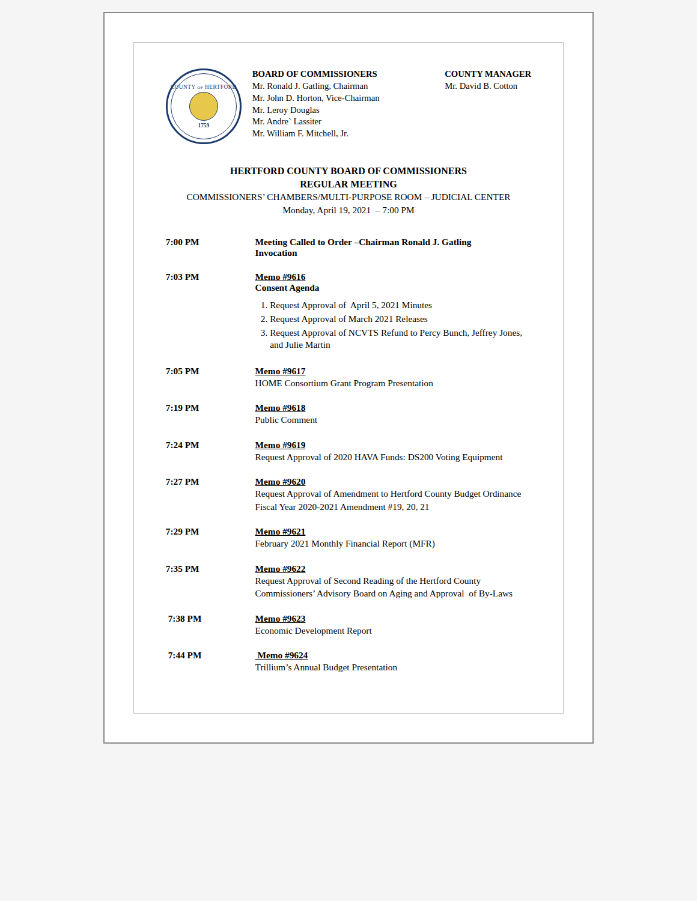COUNTY of HERTFORD
1759
BOARD OF COMMISSIONERS
Mr. Ronald J. Gatling, Chairman
Mr. John D. Horton, Vice-Chairman
Mr. Leroy Douglas
Mr. Andre` Lassiter
Mr. William F. Mitchell, Jr.
COUNTY MANAGER
Mr. David B. Cotton
HERTFORD COUNTY BOARD OF COMMISSIONERS REGULAR MEETING
COMMISSIONERS’ CHAMBERS/MULTI-PURPOSE ROOM – JUDICIAL CENTER
Monday, April 19, 2021 – 7:00 PM
| 7:00 PM | Meeting Called to Order –Chairman Ronald J. Gatling Invocation |
| 7:03 PM | Memo #9616 Consent Agenda Request Approval of April 5, 2021 Minutes Request Approval of March 2021 Releases Request Approval of NCVTS Refund to Percy Bunch, Jeffrey Jones, and Julie Martin |
| 7:05 PM | Memo #9617 HOME Consortium Grant Program Presentation |
| 7:19 PM | Memo #9618 Public Comment |
| 7:24 PM | Memo #9619 Request Approval of 2020 HAVA Funds: DS200 Voting Equipment |
| 7:27 PM | Memo #9620 Request Approval of Amendment to Hertford County Budget Ordinance Fiscal Year 2020-2021 Amendment #19, 20, 21 |
| 7:29 PM | Memo #9621 February 2021 Monthly Financial Report (MFR) |
| 7:35 PM | Memo #9622 Request Approval of Second Reading of the Hertford County Commissioners’ Advisory Board on Aging and Approval of By-Laws |
| 7:38 PM | Memo #9623 Economic Development Report |
| 7:44 PM | Memo #9624 Trillium’s Annual Budget Presentation |